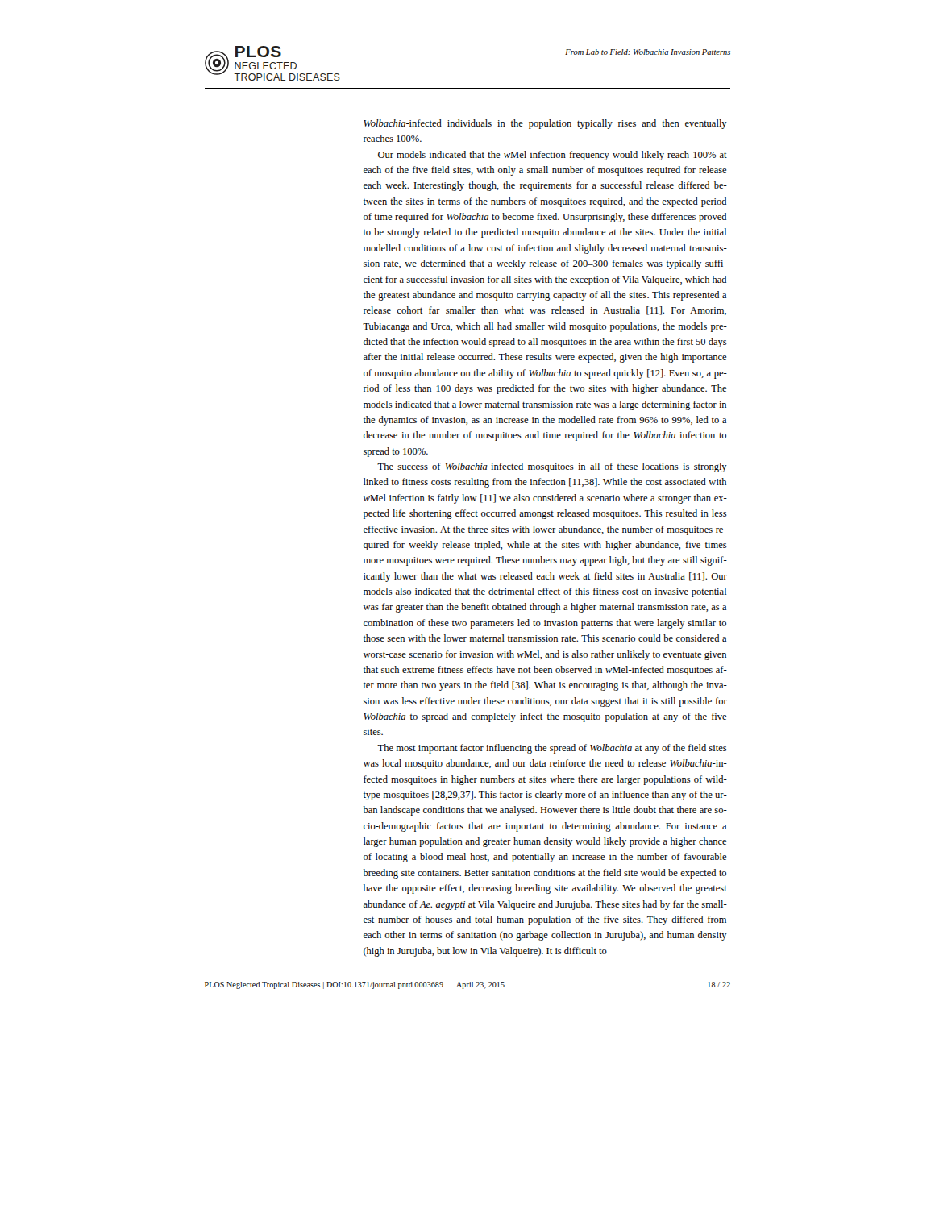PLOS NEGLECTED TROPICAL DISEASES
From Lab to Field: Wolbachia Invasion Patterns
Wolbachia-infected individuals in the population typically rises and then eventually reaches 100%.
Our models indicated that the w Mel infection frequency would likely reach 100% at each of the five field sites, with only a small number of mosquitoes required for release each week. Interestingly though, the requirements for a successful release differed between the sites in terms of the numbers of mosquitoes required, and the expected period of time required for Wolbachia to become fixed. Unsurprisingly, these differences proved to be strongly related to the predicted mosquito abundance at the sites. Under the initial modelled conditions of a low cost of infection and slightly decreased maternal transmission rate, we determined that a weekly release of 200–300 females was typically sufficient for a successful invasion for all sites with the exception of Vila Valqueire, which had the greatest abundance and mosquito carrying capacity of all the sites. This represented a release cohort far smaller than what was released in Australia [11]. For Amorim, Tubiacanga and Urca, which all had smaller wild mosquito populations, the models predicted that the infection would spread to all mosquitoes in the area within the first 50 days after the initial release occurred. These results were expected, given the high importance of mosquito abundance on the ability of Wolbachia to spread quickly [12]. Even so, a period of less than 100 days was predicted for the two sites with higher abundance. The models indicated that a lower maternal transmission rate was a large determining factor in the dynamics of invasion, as an increase in the modelled rate from 96% to 99%, led to a decrease in the number of mosquitoes and time required for the Wolbachia infection to spread to 100%.
The success of Wolbachia-infected mosquitoes in all of these locations is strongly linked to fitness costs resulting from the infection [11,38]. While the cost associated with w Mel infection is fairly low [11] we also considered a scenario where a stronger than expected life shortening effect occurred amongst released mosquitoes. This resulted in less effective invasion. At the three sites with lower abundance, the number of mosquitoes required for weekly release tripled, while at the sites with higher abundance, five times more mosquitoes were required. These numbers may appear high, but they are still significantly lower than the what was released each week at field sites in Australia [11]. Our models also indicated that the detrimental effect of this fitness cost on invasive potential was far greater than the benefit obtained through a higher maternal transmission rate, as a combination of these two parameters led to invasion patterns that were largely similar to those seen with the lower maternal transmission rate. This scenario could be considered a worst-case scenario for invasion with w Mel, and is also rather unlikely to eventuate given that such extreme fitness effects have not been observed in w Mel-infected mosquitoes after more than two years in the field [38]. What is encouraging is that, although the invasion was less effective under these conditions, our data suggest that it is still possible for Wolbachia to spread and completely infect the mosquito population at any of the five sites.
The most important factor influencing the spread of Wolbachia at any of the field sites was local mosquito abundance, and our data reinforce the need to release Wolbachia-infected mosquitoes in higher numbers at sites where there are larger populations of wildtype mosquitoes [28,29,37]. This factor is clearly more of an influence than any of the urban landscape conditions that we analysed. However there is little doubt that there are socio-demographic factors that are important to determining abundance. For instance a larger human population and greater human density would likely provide a higher chance of locating a blood meal host, and potentially an increase in the number of favourable breeding site containers. Better sanitation conditions at the field site would be expected to have the opposite effect, decreasing breeding site availability. We observed the greatest abundance of Ae. aegypti at Vila Valqueire and Jurujuba. These sites had by far the smallest number of houses and total human population of the five sites. They differed from each other in terms of sanitation (no garbage collection in Jurujuba), and human density (high in Jurujuba, but low in Vila Valqueire). It is difficult to
PLOS Neglected Tropical Diseases | DOI:10.1371/journal.pntd.0003689 April 23, 2015
18 / 22